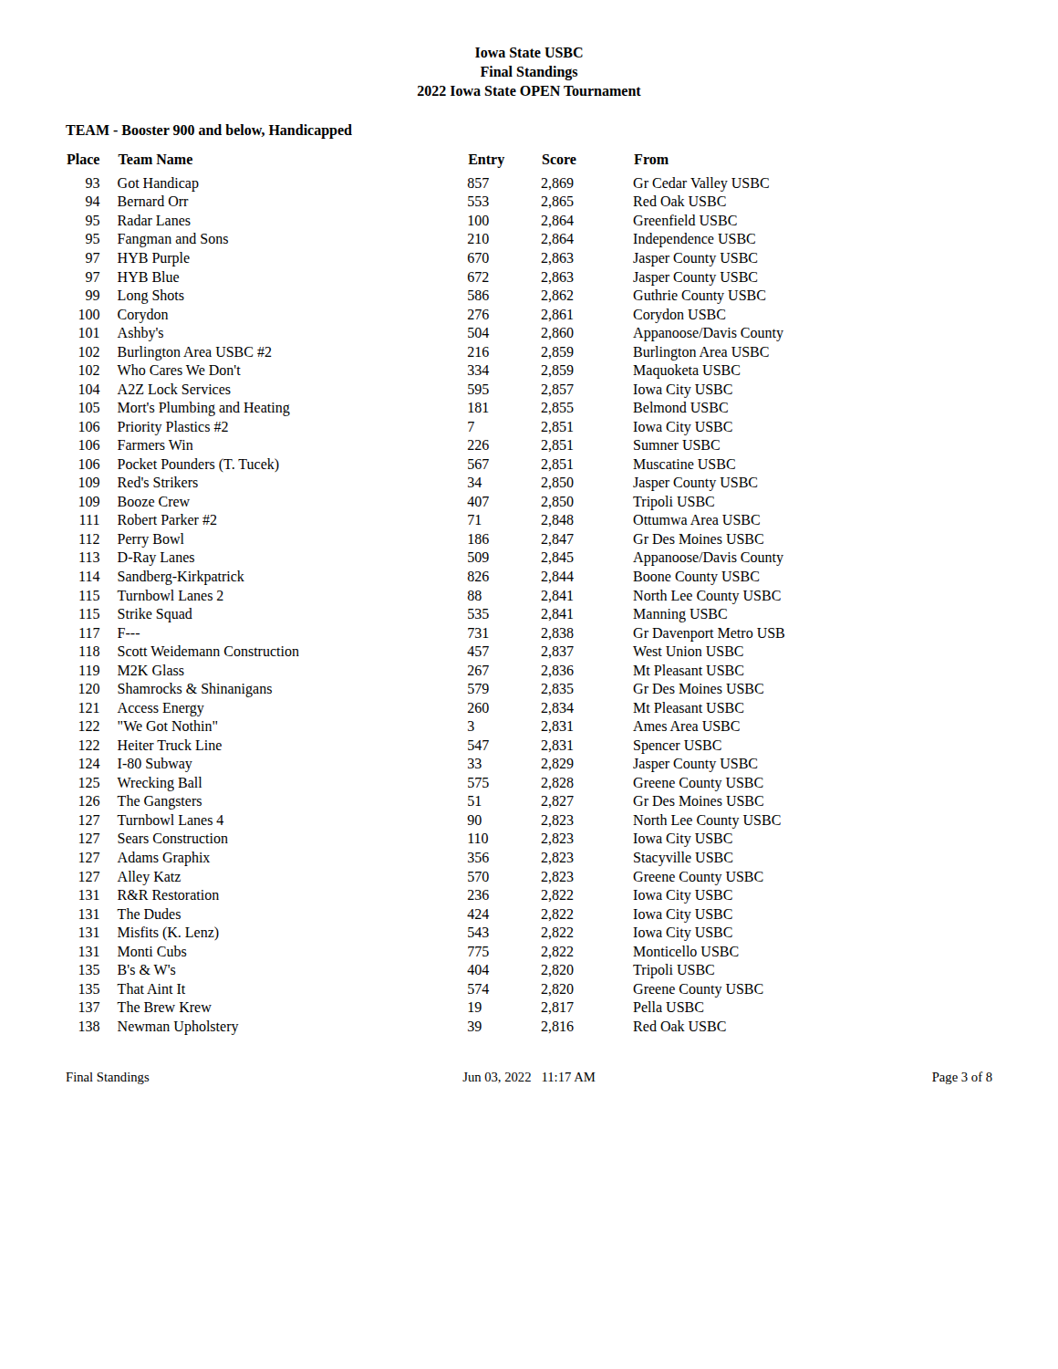Iowa State USBC
Final Standings
2022 Iowa State OPEN Tournament
TEAM - Booster 900 and below, Handicapped
| Place | Team Name | Entry | Score | From |
| --- | --- | --- | --- | --- |
| 93 | Got Handicap | 857 | 2,869 | Gr Cedar Valley USBC |
| 94 | Bernard Orr | 553 | 2,865 | Red Oak USBC |
| 95 | Radar Lanes | 100 | 2,864 | Greenfield USBC |
| 95 | Fangman and Sons | 210 | 2,864 | Independence USBC |
| 97 | HYB Purple | 670 | 2,863 | Jasper County USBC |
| 97 | HYB Blue | 672 | 2,863 | Jasper County USBC |
| 99 | Long Shots | 586 | 2,862 | Guthrie County USBC |
| 100 | Corydon | 276 | 2,861 | Corydon USBC |
| 101 | Ashby's | 504 | 2,860 | Appanoose/Davis County |
| 102 | Burlington Area USBC #2 | 216 | 2,859 | Burlington Area USBC |
| 102 | Who Cares We Don't | 334 | 2,859 | Maquoketa USBC |
| 104 | A2Z Lock Services | 595 | 2,857 | Iowa City USBC |
| 105 | Mort's Plumbing and Heating | 181 | 2,855 | Belmond USBC |
| 106 | Priority Plastics #2 | 7 | 2,851 | Iowa City USBC |
| 106 | Farmers Win | 226 | 2,851 | Sumner USBC |
| 106 | Pocket Pounders (T. Tucek) | 567 | 2,851 | Muscatine USBC |
| 109 | Red's Strikers | 34 | 2,850 | Jasper County USBC |
| 109 | Booze Crew | 407 | 2,850 | Tripoli USBC |
| 111 | Robert Parker #2 | 71 | 2,848 | Ottumwa Area USBC |
| 112 | Perry Bowl | 186 | 2,847 | Gr Des Moines USBC |
| 113 | D-Ray Lanes | 509 | 2,845 | Appanoose/Davis County |
| 114 | Sandberg-Kirkpatrick | 826 | 2,844 | Boone County USBC |
| 115 | Turnbowl Lanes 2 | 88 | 2,841 | North Lee County USBC |
| 115 | Strike Squad | 535 | 2,841 | Manning USBC |
| 117 | F--- | 731 | 2,838 | Gr Davenport Metro USB |
| 118 | Scott Weidemann Construction | 457 | 2,837 | West Union USBC |
| 119 | M2K Glass | 267 | 2,836 | Mt Pleasant USBC |
| 120 | Shamrocks & Shinanigans | 579 | 2,835 | Gr Des Moines USBC |
| 121 | Access Energy | 260 | 2,834 | Mt Pleasant USBC |
| 122 | "We Got Nothin" | 3 | 2,831 | Ames Area USBC |
| 122 | Heiter Truck Line | 547 | 2,831 | Spencer USBC |
| 124 | I-80 Subway | 33 | 2,829 | Jasper County USBC |
| 125 | Wrecking Ball | 575 | 2,828 | Greene County USBC |
| 126 | The Gangsters | 51 | 2,827 | Gr Des Moines USBC |
| 127 | Turnbowl Lanes 4 | 90 | 2,823 | North Lee County USBC |
| 127 | Sears Construction | 110 | 2,823 | Iowa City USBC |
| 127 | Adams Graphix | 356 | 2,823 | Stacyville USBC |
| 127 | Alley Katz | 570 | 2,823 | Greene County USBC |
| 131 | R&R Restoration | 236 | 2,822 | Iowa City USBC |
| 131 | The Dudes | 424 | 2,822 | Iowa City USBC |
| 131 | Misfits (K. Lenz) | 543 | 2,822 | Iowa City USBC |
| 131 | Monti Cubs | 775 | 2,822 | Monticello USBC |
| 135 | B's & W's | 404 | 2,820 | Tripoli USBC |
| 135 | That Aint It | 574 | 2,820 | Greene County USBC |
| 137 | The Brew Krew | 19 | 2,817 | Pella USBC |
| 138 | Newman Upholstery | 39 | 2,816 | Red Oak USBC |
Final Standings
Jun 03, 2022 11:17 AM
Page 3 of 8